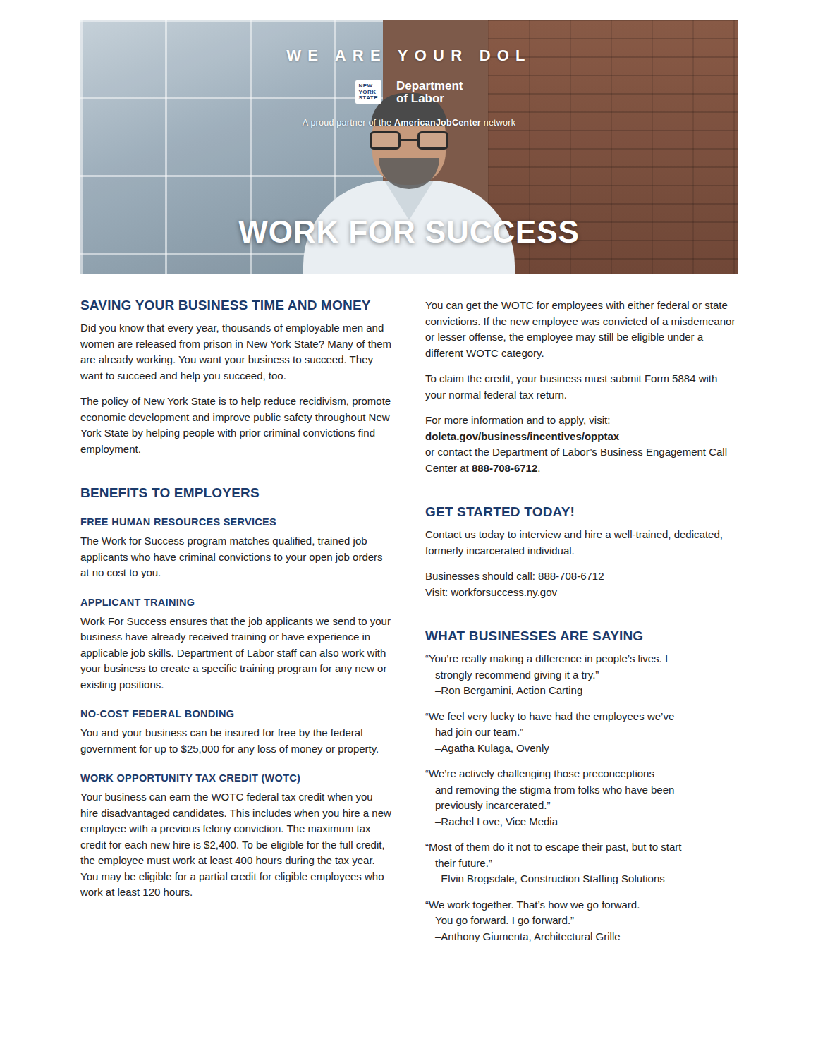We are your DOL
NEW
YORK
STATE Department
of Labor
A proud partner of the American Job Center network
WORK FOR SUCCESS
Saving your business time and money
Did you know that every year, thousands of employable men and women are released from prison in New York State? Many of them are already working. You want your business to succeed. They want to succeed and help you succeed, too.
The policy of New York State is to help reduce recidivism, promote economic development and improve public safety throughout New York State by helping people with prior criminal convictions find employment.
Benefits to employers
Free human resources services
The Work for Success program matches qualified, trained job applicants who have criminal convictions to your open job orders at no cost to you.
Applicant training
Work For Success ensures that the job applicants we send to your business have already received training or have experience in applicable job skills. Department of Labor staff can also work with your business to create a specific training program for any new or existing positions.
No-cost federal bonding
You and your business can be insured for free by the federal government for up to $25,000 for any loss of money or property.
Work Opportunity Tax Credit (WOTC)
Your business can earn the WOTC federal tax credit when you hire disadvantaged candidates. This includes when you hire a new employee with a previous felony conviction. The maximum tax credit for each new hire is $2,400. To be eligible for the full credit, the employee must work at least 400 hours during the tax year. You may be eligible for a partial credit for eligible employees who work at least 120 hours.
You can get the WOTC for employees with either federal or state convictions. If the new employee was convicted of a misdemeanor or lesser offense, the employee may still be eligible under a different WOTC category.
To claim the credit, your business must submit Form 5884 with your normal federal tax return.
For more information and to apply, visit:
doleta.gov/business/incentives/opptax
or contact the Department of Labor’s Business Engagement Call Center at 888-708-6712.
Get started today!
Contact us today to interview and hire a well-trained, dedicated, formerly incarcerated individual.
Businesses should call: 888-708-6712
Visit: workforsuccess.ny.gov
What businesses are saying
“You’re really making a difference in people’s lives. Istrongly recommend giving it a try.” –Ron Bergamini, Action Carting
“We feel very lucky to have had the employees we’vehad join our team.” –Agatha Kulaga, Ovenly
“We’re actively challenging those preconceptionsand removing the stigma from folks who have been previously incarcerated.” –Rachel Love, Vice Media
“Most of them do it not to escape their past, but to starttheir future.” –Elvin Brogsdale, Construction Staffing Solutions
“We work together. That’s how we go forward.You go forward. I go forward.” –Anthony Giumenta, Architectural Grille